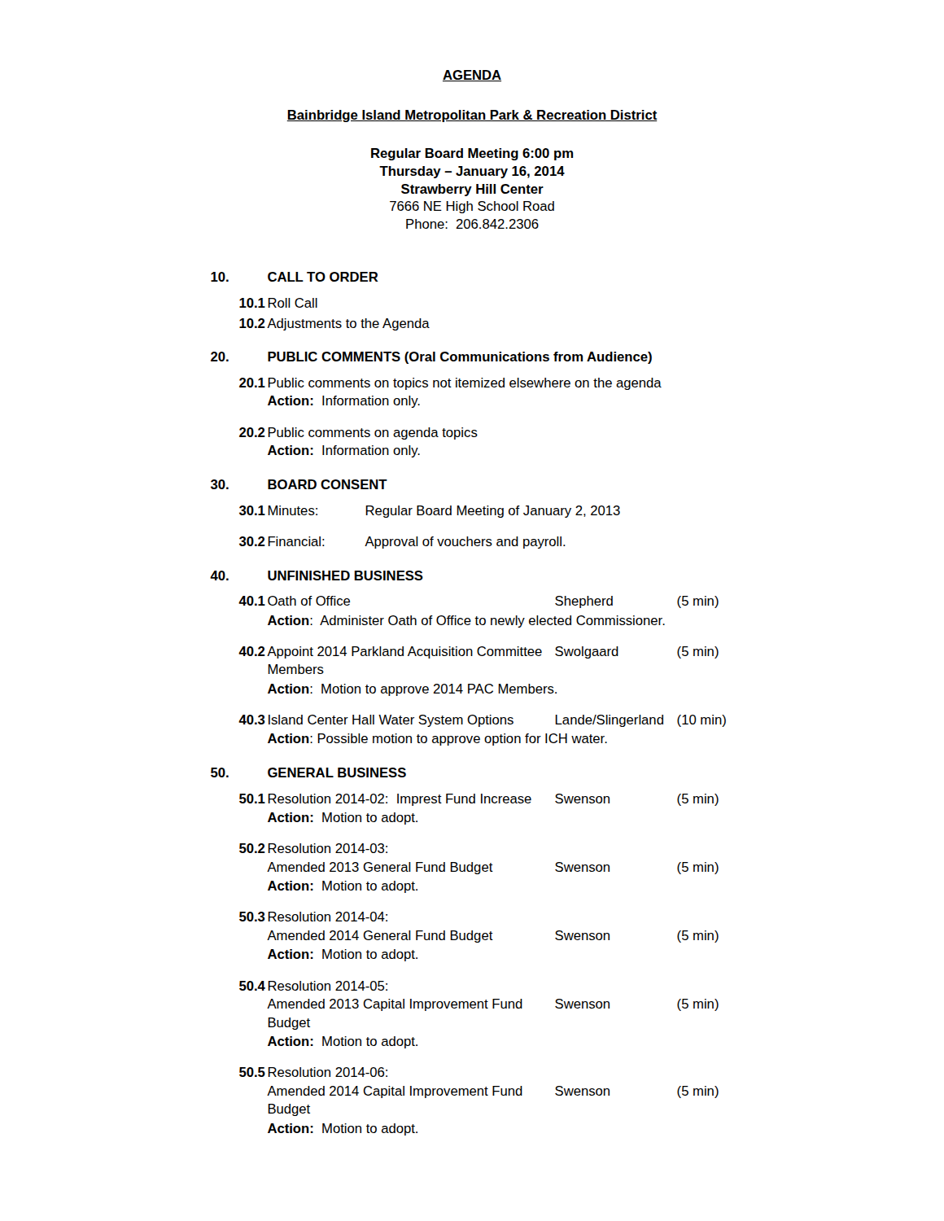AGENDA
Bainbridge Island Metropolitan Park & Recreation District
Regular Board Meeting 6:00 pm
Thursday – January 16, 2014
Strawberry Hill Center
7666 NE High School Road
Phone: 206.842.2306
10.
CALL TO ORDER
10.1
Roll Call
10.2
Adjustments to the Agenda
20.
PUBLIC COMMENTS (Oral Communications from Audience)
20.1
Public comments on topics not itemized elsewhere on the agenda
Action: Information only.
20.2
Public comments on agenda topics
Action: Information only.
30.
BOARD CONSENT
30.1
Minutes:
Regular Board Meeting of January 2, 2013
30.2
Financial:
Approval of vouchers and payroll.
40.
UNFINISHED BUSINESS
40.1
Oath of Office
Shepherd
(5 min)
Action: Administer Oath of Office to newly elected Commissioner.
40.2
Appoint 2014 Parkland Acquisition Committee Members
Swolgaard
(5 min)
Action: Motion to approve 2014 PAC Members.
40.3
Island Center Hall Water System Options
Lande/Slingerland
(10 min)
Action: Possible motion to approve option for ICH water.
50.
GENERAL BUSINESS
50.1
Resolution 2014-02: Imprest Fund Increase
Swenson
(5 min)
Action: Motion to adopt.
50.2
Resolution 2014-03:
Amended 2013 General Fund Budget
Swenson
(5 min)
Action: Motion to adopt.
50.3
Resolution 2014-04:
Amended 2014 General Fund Budget
Swenson
(5 min)
Action: Motion to adopt.
50.4
Resolution 2014-05:
Amended 2013 Capital Improvement Fund Budget
Swenson
(5 min)
Action: Motion to adopt.
50.5
Resolution 2014-06:
Amended 2014 Capital Improvement Fund Budget
Swenson
(5 min)
Action: Motion to adopt.